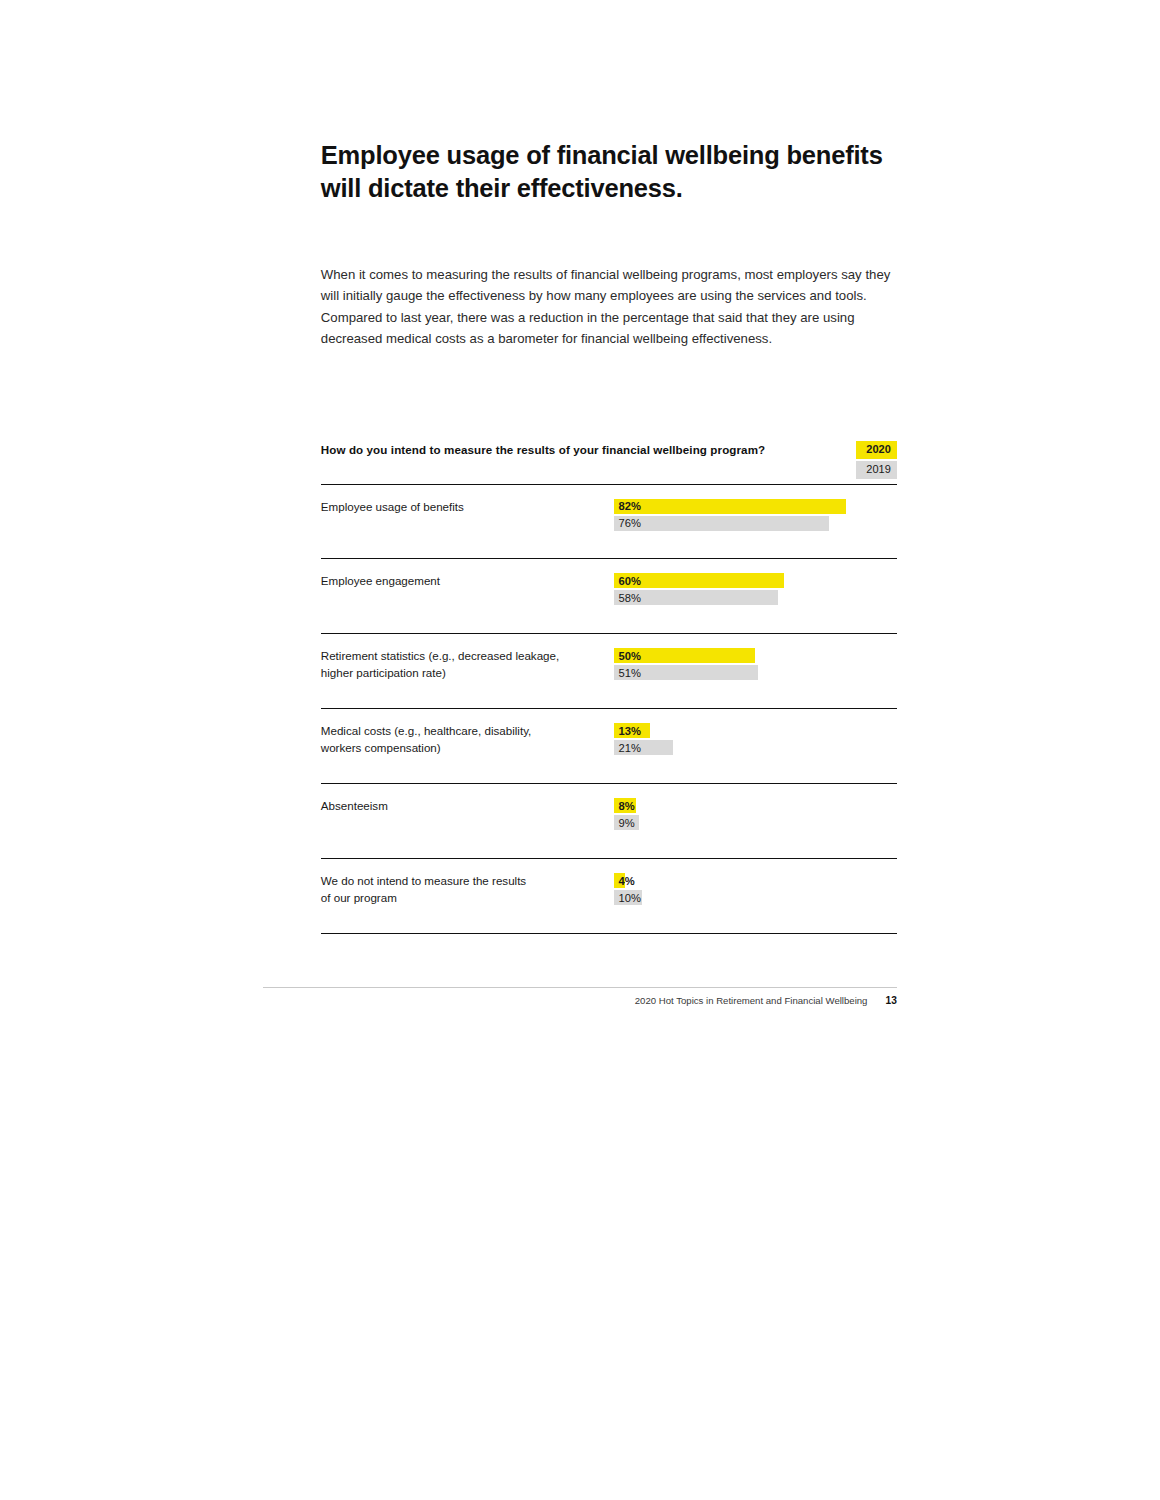Employee usage of financial wellbeing benefits
will dictate their effectiveness.
When it comes to measuring the results of financial wellbeing programs, most employers say they will initially gauge the effectiveness by how many employees are using the services and tools. Compared to last year, there was a reduction in the percentage that said that they are using decreased medical costs as a barometer for financial wellbeing effectiveness.
How do you intend to measure the results of your financial wellbeing program?
2020
2019
Employee usage of benefits
82%
76%
Employee engagement
60%
58%
Retirement statistics (e.g., decreased leakage,
higher participation rate)
50%
51%
Medical costs (e.g., healthcare, disability,
workers compensation)
13%
21%
Absenteeism
8%
9%
We do not intend to measure the results
of our program
4%
10%
2020 Hot Topics in Retirement and Financial Wellbeing 13